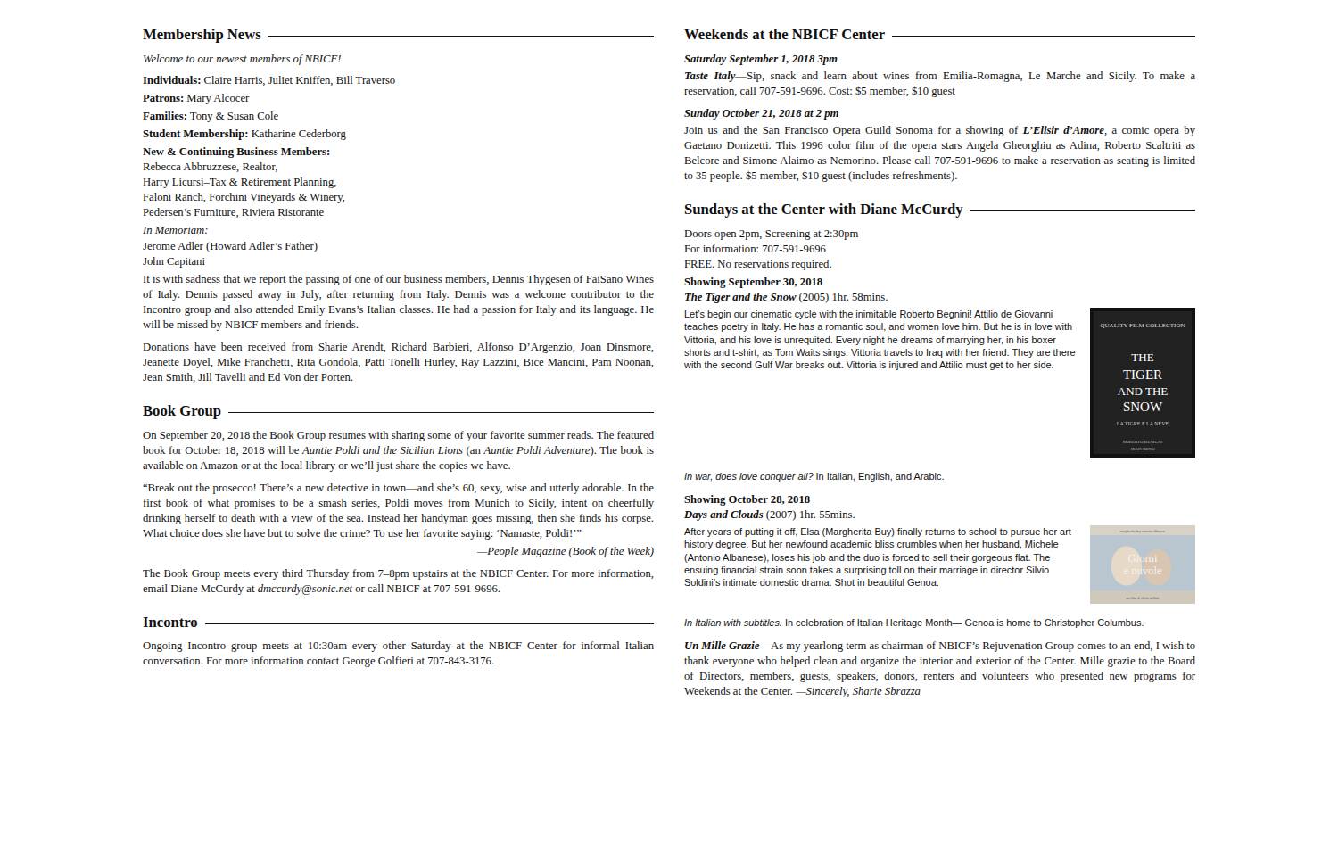Membership News
Welcome to our newest members of NBICF!
Individuals: Claire Harris, Juliet Kniffen, Bill Traverso
Patrons: Mary Alcocer
Families: Tony & Susan Cole
Student Membership: Katharine Cederborg
New & Continuing Business Members:
Rebecca Abbruzzese, Realtor,
Harry Licursi–Tax & Retirement Planning,
Faloni Ranch, Forchini Vineyards & Winery,
Pedersen’s Furniture, Riviera Ristorante
In Memoriam:
Jerome Adler (Howard Adler’s Father)
John Capitani
It is with sadness that we report the passing of one of our business members, Dennis Thygesen of FaiSano Wines of Italy. Dennis passed away in July, after returning from Italy. Dennis was a welcome contributor to the Incontro group and also attended Emily Evans’s Italian classes. He had a passion for Italy and its language. He will be missed by NBICF members and friends.
Donations have been received from Sharie Arendt, Richard Barbieri, Alfonso D’Argenzio, Joan Dinsmore, Jeanette Doyel, Mike Franchetti, Rita Gondola, Patti Tonelli Hurley, Ray Lazzini, Bice Mancini, Pam Noonan, Jean Smith, Jill Tavelli and Ed Von der Porten.
Book Group
On September 20, 2018 the Book Group resumes with sharing some of your favorite summer reads. The featured book for October 18, 2018 will be Auntie Poldi and the Sicilian Lions (an Auntie Poldi Adventure). The book is available on Amazon or at the local library or we’ll just share the copies we have.
“Break out the prosecco! There’s a new detective in town—and she’s 60, sexy, wise and utterly adorable. In the first book of what promises to be a smash series, Poldi moves from Munich to Sicily, intent on cheerfully drinking herself to death with a view of the sea. Instead her handyman goes missing, then she finds his corpse. What choice does she have but to solve the crime? To use her favorite saying: ‘Namaste, Poldi!’”
—People Magazine (Book of the Week)
The Book Group meets every third Thursday from 7–8pm upstairs at the NBICF Center. For more information, email Diane McCurdy at dmccurdy@sonic.net or call NBICF at 707-591-9696.
Incontro
Ongoing Incontro group meets at 10:30am every other Saturday at the NBICF Center for informal Italian conversation. For more information contact George Golfieri at 707-843-3176.
Weekends at the NBICF Center
Saturday September 1, 2018 3pm
Taste Italy—Sip, snack and learn about wines from Emilia-Romagna, Le Marche and Sicily. To make a reservation, call 707-591-9696. Cost: $5 member, $10 guest
Sunday October 21, 2018 at 2 pm
Join us and the San Francisco Opera Guild Sonoma for a showing of L’Elisir d’Amore, a comic opera by Gaetano Donizetti. This 1996 color film of the opera stars Angela Gheorghiu as Adina, Roberto Scaltriti as Belcore and Simone Alaimo as Nemorino. Please call 707-591-9696 to make a reservation as seating is limited to 35 people. $5 member, $10 guest (includes refreshments).
Sundays at the Center with Diane McCurdy
Doors open 2pm, Screening at 2:30pm
For information: 707-591-9696
FREE. No reservations required.
Showing September 30, 2018
The Tiger and the Snow (2005) 1hr. 58mins.
Let’s begin our cinematic cycle with the inimitable Roberto Begnini! Attilio de Giovanni teaches poetry in Italy. He has a romantic soul, and women love him. But he is in love with Vittoria, and his love is unrequited. Every night he dreams of marrying her, in his boxer shorts and t-shirt, as Tom Waits sings. Vittoria travels to Iraq with her friend. They are there with the second Gulf War breaks out. Vittoria is injured and Attilio must get to her side.
In war, does love conquer all? In Italian, English, and Arabic.
Showing October 28, 2018
Days and Clouds (2007) 1hr. 55mins.
After years of putting it off, Elsa (Margherita Buy) finally returns to school to pursue her art history degree. But her newfound academic bliss crumbles when her husband, Michele (Antonio Albanese), loses his job and the duo is forced to sell their gorgeous flat. The ensuing financial strain soon takes a surprising toll on their marriage in director Silvio Soldini’s intimate domestic drama. Shot in beautiful Genoa.
In Italian with subtitles. In celebration of Italian Heritage Month— Genoa is home to Christopher Columbus.
Un Mille Grazie—As my yearlong term as chairman of NBICF’s Rejuvenation Group comes to an end, I wish to thank everyone who helped clean and organize the interior and exterior of the Center. Mille grazie to the Board of Directors, members, guests, speakers, donors, renters and volunteers who presented new programs for Weekends at the Center. —Sincerely, Sharie Sbrazza